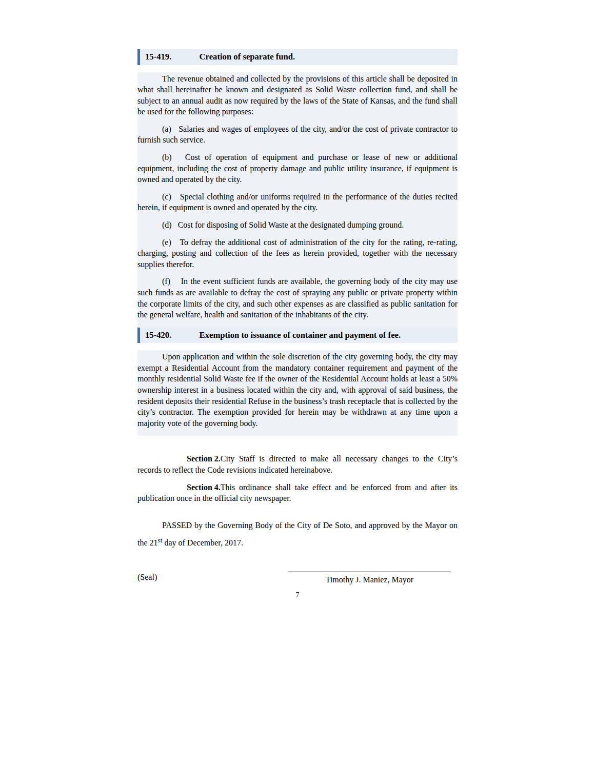15-419. Creation of separate fund.
The revenue obtained and collected by the provisions of this article shall be deposited in what shall hereinafter be known and designated as Solid Waste collection fund, and shall be subject to an annual audit as now required by the laws of the State of Kansas, and the fund shall be used for the following purposes:
(a) Salaries and wages of employees of the city, and/or the cost of private contractor to furnish such service.
(b) Cost of operation of equipment and purchase or lease of new or additional equipment, including the cost of property damage and public utility insurance, if equipment is owned and operated by the city.
(c) Special clothing and/or uniforms required in the performance of the duties recited herein, if equipment is owned and operated by the city.
(d) Cost for disposing of Solid Waste at the designated dumping ground.
(e) To defray the additional cost of administration of the city for the rating, re-rating, charging, posting and collection of the fees as herein provided, together with the necessary supplies therefor.
(f) In the event sufficient funds are available, the governing body of the city may use such funds as are available to defray the cost of spraying any public or private property within the corporate limits of the city, and such other expenses as are classified as public sanitation for the general welfare, health and sanitation of the inhabitants of the city.
15-420. Exemption to issuance of container and payment of fee.
Upon application and within the sole discretion of the city governing body, the city may exempt a Residential Account from the mandatory container requirement and payment of the monthly residential Solid Waste fee if the owner of the Residential Account holds at least a 50% ownership interest in a business located within the city and, with approval of said business, the resident deposits their residential Refuse in the business’s trash receptacle that is collected by the city’s contractor. The exemption provided for herein may be withdrawn at any time upon a majority vote of the governing body.
Section 2. City Staff is directed to make all necessary changes to the City’s records to reflect the Code revisions indicated hereinabove.
Section 4. This ordinance shall take effect and be enforced from and after its publication once in the official city newspaper.
PASSED by the Governing Body of the City of De Soto, and approved by the Mayor on the 21st day of December, 2017.
| (Seal) | Timothy J. Maniez, Mayor |
7